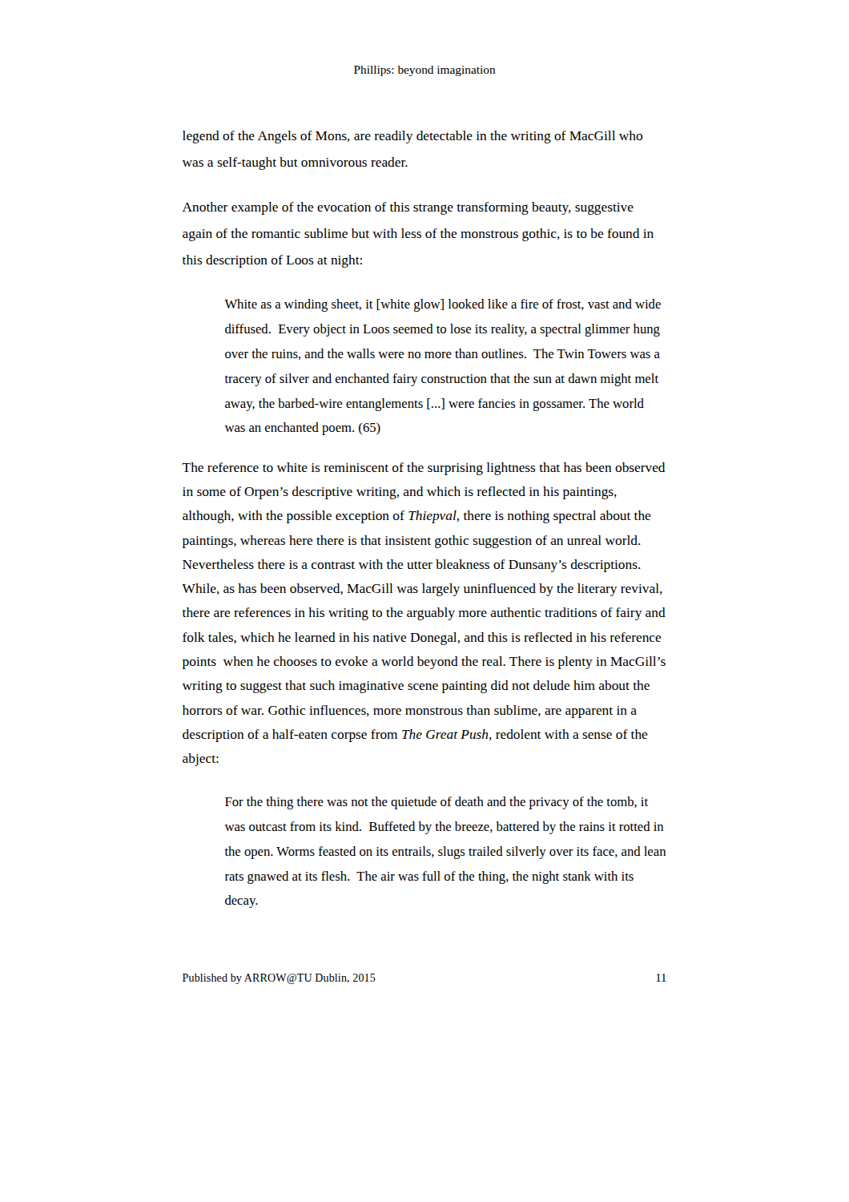Phillips: beyond imagination
legend of the Angels of Mons, are readily detectable in the writing of MacGill who was a self-taught but omnivorous reader.
Another example of the evocation of this strange transforming beauty, suggestive again of the romantic sublime but with less of the monstrous gothic, is to be found in this description of Loos at night:
White as a winding sheet, it [white glow] looked like a fire of frost, vast and wide diffused. Every object in Loos seemed to lose its reality, a spectral glimmer hung over the ruins, and the walls were no more than outlines. The Twin Towers was a tracery of silver and enchanted fairy construction that the sun at dawn might melt away, the barbed-wire entanglements [...] were fancies in gossamer. The world was an enchanted poem. (65)
The reference to white is reminiscent of the surprising lightness that has been observed in some of Orpen’s descriptive writing, and which is reflected in his paintings, although, with the possible exception of Thiepval, there is nothing spectral about the paintings, whereas here there is that insistent gothic suggestion of an unreal world. Nevertheless there is a contrast with the utter bleakness of Dunsany’s descriptions. While, as has been observed, MacGill was largely uninfluenced by the literary revival, there are references in his writing to the arguably more authentic traditions of fairy and folk tales, which he learned in his native Donegal, and this is reflected in his reference points when he chooses to evoke a world beyond the real. There is plenty in MacGill’s writing to suggest that such imaginative scene painting did not delude him about the horrors of war. Gothic influences, more monstrous than sublime, are apparent in a description of a half-eaten corpse from The Great Push, redolent with a sense of the abject:
For the thing there was not the quietude of death and the privacy of the tomb, it was outcast from its kind. Buffeted by the breeze, battered by the rains it rotted in the open. Worms feasted on its entrails, slugs trailed silverly over its face, and lean rats gnawed at its flesh. The air was full of the thing, the night stank with its decay.
Published by ARROW@TU Dublin, 2015 11